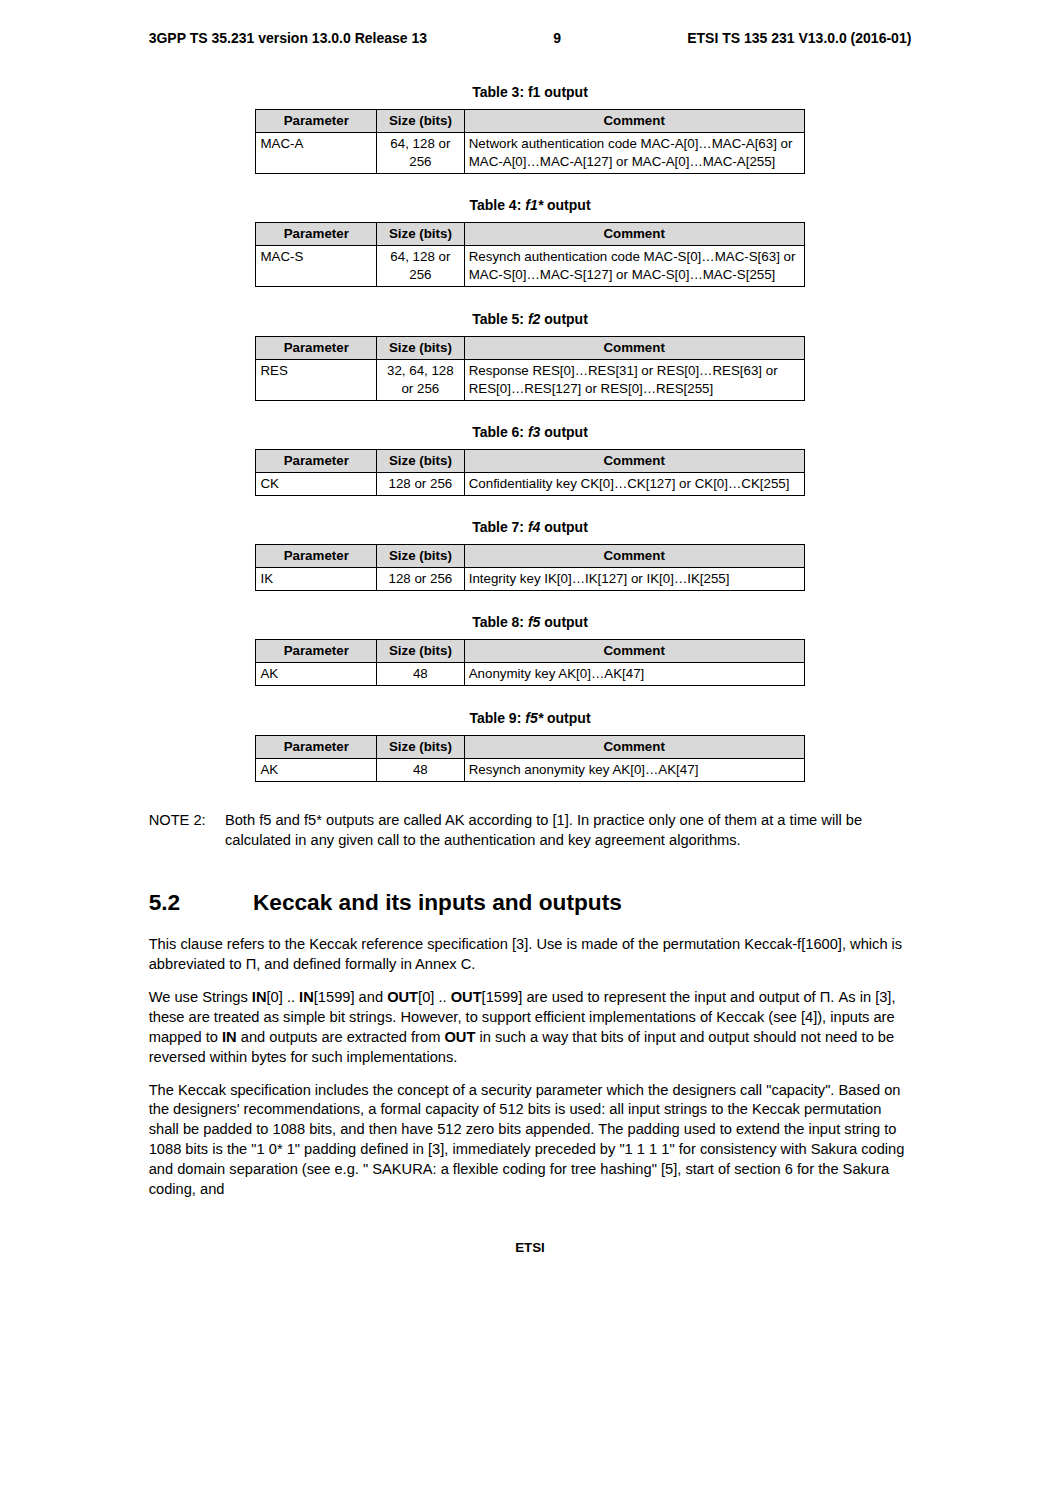3GPP TS 35.231 version 13.0.0 Release 13
9
ETSI TS 135 231 V13.0.0 (2016-01)
Table 3: f1 output
| Parameter | Size (bits) | Comment |
| --- | --- | --- |
| MAC-A | 64, 128 or 256 | Network authentication code MAC-A[0]…MAC-A[63] or MAC-A[0]…MAC-A[127] or MAC-A[0]…MAC-A[255] |
Table 4: f1* output
| Parameter | Size (bits) | Comment |
| --- | --- | --- |
| MAC-S | 64, 128 or 256 | Resynch authentication code MAC-S[0]…MAC-S[63] or MAC-S[0]…MAC-S[127] or MAC-S[0]…MAC-S[255] |
Table 5: f2 output
| Parameter | Size (bits) | Comment |
| --- | --- | --- |
| RES | 32, 64, 128 or 256 | Response RES[0]…RES[31] or RES[0]…RES[63] or RES[0]…RES[127] or RES[0]…RES[255] |
Table 6: f3 output
| Parameter | Size (bits) | Comment |
| --- | --- | --- |
| CK | 128 or 256 | Confidentiality key CK[0]…CK[127] or CK[0]…CK[255] |
Table 7: f4 output
| Parameter | Size (bits) | Comment |
| --- | --- | --- |
| IK | 128 or 256 | Integrity key IK[0]…IK[127] or IK[0]…IK[255] |
Table 8: f5 output
| Parameter | Size (bits) | Comment |
| --- | --- | --- |
| AK | 48 | Anonymity key AK[0]…AK[47] |
Table 9: f5* output
| Parameter | Size (bits) | Comment |
| --- | --- | --- |
| AK | 48 | Resynch anonymity key AK[0]…AK[47] |
NOTE 2: Both f5 and f5* outputs are called AK according to [1]. In practice only one of them at a time will be calculated in any given call to the authentication and key agreement algorithms.
5.2 Keccak and its inputs and outputs
This clause refers to the Keccak reference specification [3]. Use is made of the permutation Keccak-f[1600], which is abbreviated to Π, and defined formally in Annex C.
We use Strings IN[0] .. IN[1599] and OUT[0] .. OUT[1599] are used to represent the input and output of Π. As in [3], these are treated as simple bit strings. However, to support efficient implementations of Keccak (see [4]), inputs are mapped to IN and outputs are extracted from OUT in such a way that bits of input and output should not need to be reversed within bytes for such implementations.
The Keccak specification includes the concept of a security parameter which the designers call "capacity". Based on the designers' recommendations, a formal capacity of 512 bits is used: all input strings to the Keccak permutation shall be padded to 1088 bits, and then have 512 zero bits appended. The padding used to extend the input string to 1088 bits is the "1 0* 1" padding defined in [3], immediately preceded by "1 1 1 1" for consistency with Sakura coding and domain separation (see e.g. " SAKURA: a flexible coding for tree hashing" [5], start of section 6 for the Sakura coding, and
ETSI